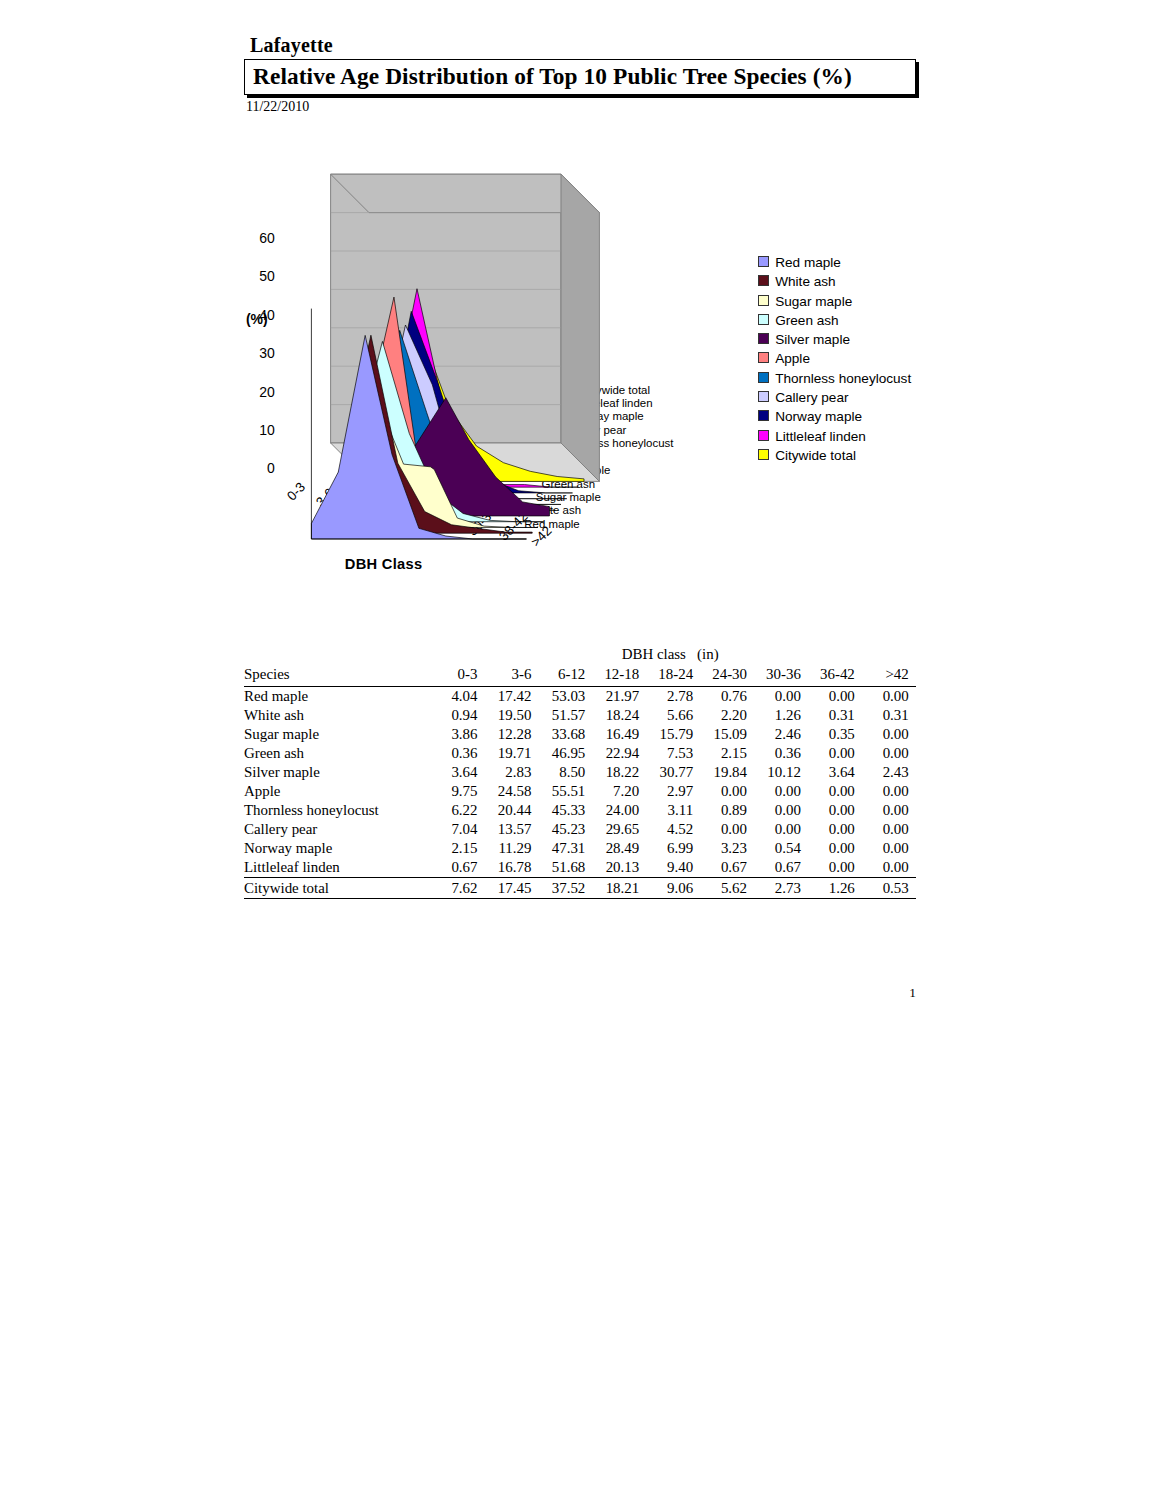Lafayette
Relative Age Distribution of Top 10 Public Tree Species (%)
11/22/2010
(%)
DBH Class
60
50
40
30
20
10
0
0-3
3-6
6-12
12-18
18-24
24-30
30-36
38-42
>42
Citywide total
Littleleaf linden
Norway maple
Callery pear
Thornless honeylocust
Apple
Silver maple
Green ash
Sugar maple
White ash
Red maple
Red maple
White ash
Sugar maple
Green ash
Silver maple
Apple
Thornless honeylocust
Callery pear
Norway maple
Littleleaf linden
Citywide total
| | DBH class (in) | |
| Species | 0-3 | 3-6 | 6-12 | 12-18 | 18-24 | 24-30 | 30-36 | 36-42 | >42 | |
| Red maple | 4.04 | 17.42 | 53.03 | 21.97 | 2.78 | 0.76 | 0.00 | 0.00 | 0.00 | |
| White ash | 0.94 | 19.50 | 51.57 | 18.24 | 5.66 | 2.20 | 1.26 | 0.31 | 0.31 | |
| Sugar maple | 3.86 | 12.28 | 33.68 | 16.49 | 15.79 | 15.09 | 2.46 | 0.35 | 0.00 | |
| Green ash | 0.36 | 19.71 | 46.95 | 22.94 | 7.53 | 2.15 | 0.36 | 0.00 | 0.00 | |
| Silver maple | 3.64 | 2.83 | 8.50 | 18.22 | 30.77 | 19.84 | 10.12 | 3.64 | 2.43 | |
| Apple | 9.75 | 24.58 | 55.51 | 7.20 | 2.97 | 0.00 | 0.00 | 0.00 | 0.00 | |
| Thornless honeylocust | 6.22 | 20.44 | 45.33 | 24.00 | 3.11 | 0.89 | 0.00 | 0.00 | 0.00 | |
| Callery pear | 7.04 | 13.57 | 45.23 | 29.65 | 4.52 | 0.00 | 0.00 | 0.00 | 0.00 | |
| Norway maple | 2.15 | 11.29 | 47.31 | 28.49 | 6.99 | 3.23 | 0.54 | 0.00 | 0.00 | |
| Littleleaf linden | 0.67 | 16.78 | 51.68 | 20.13 | 9.40 | 0.67 | 0.67 | 0.00 | 0.00 | |
| Citywide total | 7.62 | 17.45 | 37.52 | 18.21 | 9.06 | 5.62 | 2.73 | 1.26 | 0.53 | |
1